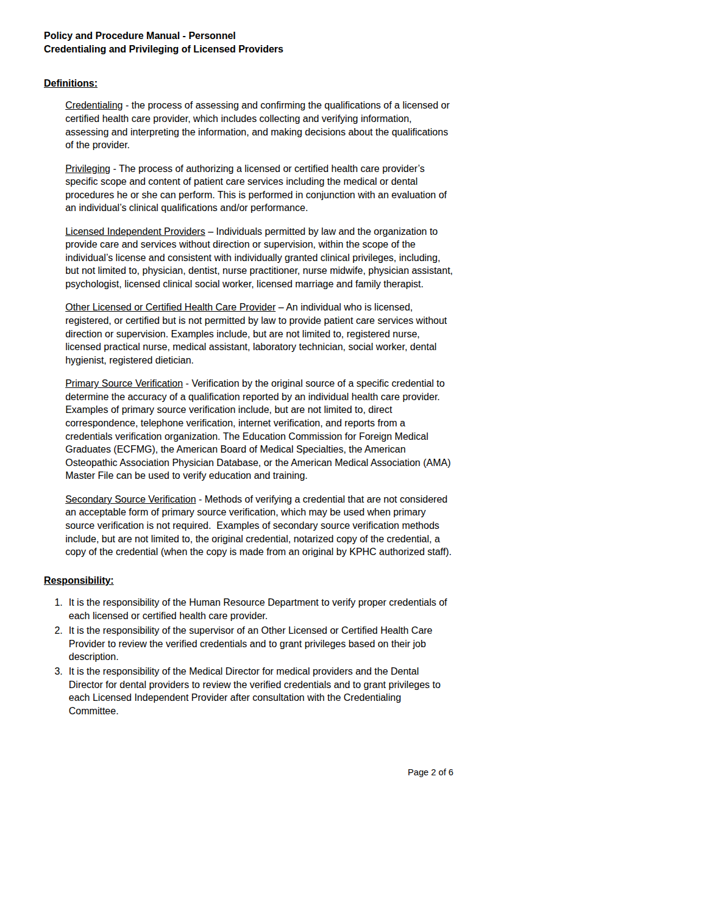Policy and Procedure Manual - Personnel
Credentialing and Privileging of Licensed Providers
Definitions:
Credentialing - the process of assessing and confirming the qualifications of a licensed or certified health care provider, which includes collecting and verifying information, assessing and interpreting the information, and making decisions about the qualifications of the provider.
Privileging - The process of authorizing a licensed or certified health care provider’s specific scope and content of patient care services including the medical or dental procedures he or she can perform. This is performed in conjunction with an evaluation of an individual’s clinical qualifications and/or performance.
Licensed Independent Providers – Individuals permitted by law and the organization to provide care and services without direction or supervision, within the scope of the individual’s license and consistent with individually granted clinical privileges, including, but not limited to, physician, dentist, nurse practitioner, nurse midwife, physician assistant, psychologist, licensed clinical social worker, licensed marriage and family therapist.
Other Licensed or Certified Health Care Provider – An individual who is licensed, registered, or certified but is not permitted by law to provide patient care services without direction or supervision. Examples include, but are not limited to, registered nurse, licensed practical nurse, medical assistant, laboratory technician, social worker, dental hygienist, registered dietician.
Primary Source Verification - Verification by the original source of a specific credential to determine the accuracy of a qualification reported by an individual health care provider. Examples of primary source verification include, but are not limited to, direct correspondence, telephone verification, internet verification, and reports from a credentials verification organization. The Education Commission for Foreign Medical Graduates (ECFMG), the American Board of Medical Specialties, the American Osteopathic Association Physician Database, or the American Medical Association (AMA) Master File can be used to verify education and training.
Secondary Source Verification - Methods of verifying a credential that are not considered an acceptable form of primary source verification, which may be used when primary source verification is not required. Examples of secondary source verification methods include, but are not limited to, the original credential, notarized copy of the credential, a copy of the credential (when the copy is made from an original by KPHC authorized staff).
Responsibility:
It is the responsibility of the Human Resource Department to verify proper credentials of each licensed or certified health care provider.
It is the responsibility of the supervisor of an Other Licensed or Certified Health Care Provider to review the verified credentials and to grant privileges based on their job description.
It is the responsibility of the Medical Director for medical providers and the Dental Director for dental providers to review the verified credentials and to grant privileges to each Licensed Independent Provider after consultation with the Credentialing Committee.
Page 2 of 6